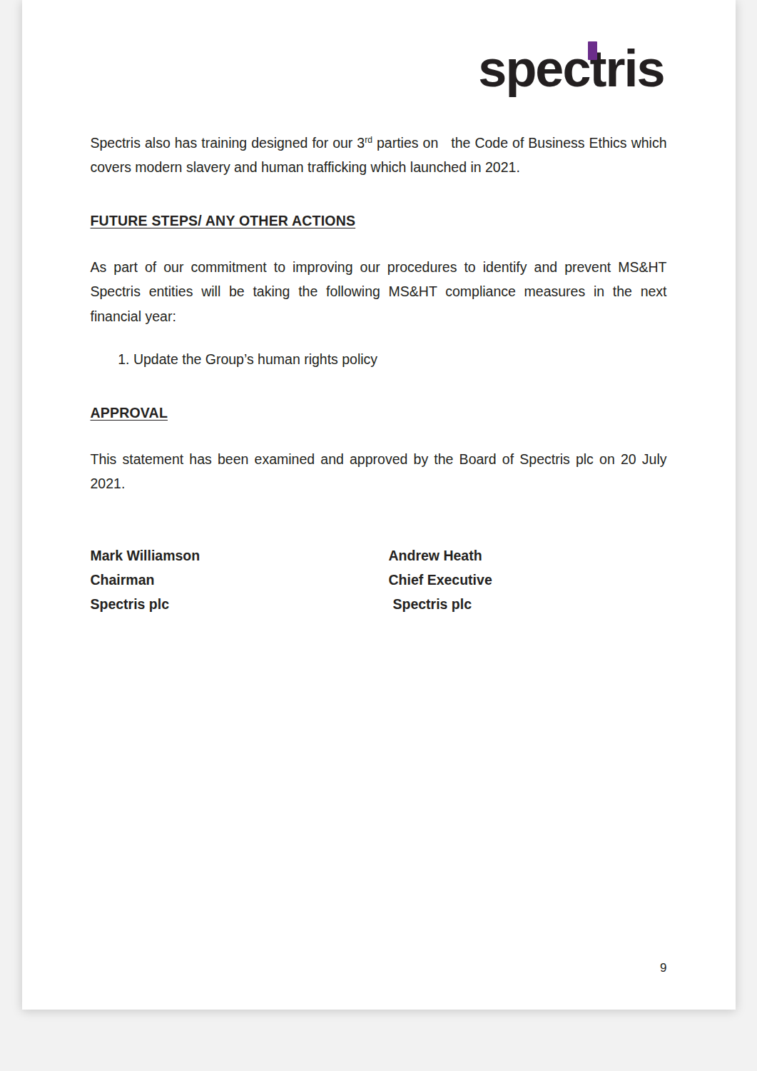spectris
Spectris also has training designed for our 3rd parties on the Code of Business Ethics which covers modern slavery and human trafficking which launched in 2021.
FUTURE STEPS/ ANY OTHER ACTIONS
As part of our commitment to improving our procedures to identify and prevent MS&HT Spectris entities will be taking the following MS&HT compliance measures in the next financial year:
Update the Group’s human rights policy
APPROVAL
This statement has been examined and approved by the Board of Spectris plc on 20 July 2021.
Mark Williamson
Chairman
Spectris plc
Andrew Heath
Chief Executive
Spectris plc
9